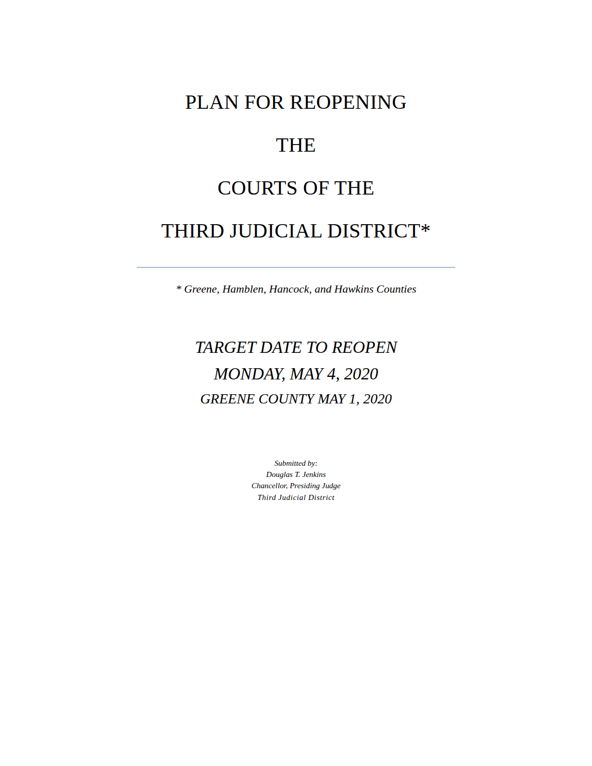PLAN FOR REOPENING
THE
COURTS OF THE
THIRD JUDICIAL DISTRICT*
* Greene, Hamblen, Hancock, and Hawkins Counties
TARGET DATE TO REOPEN MONDAY, MAY 4, 2020 GREENE COUNTY MAY 1, 2020
Submitted by:
Douglas T. Jenkins
Chancellor, Presiding Judge
Third Judicial District